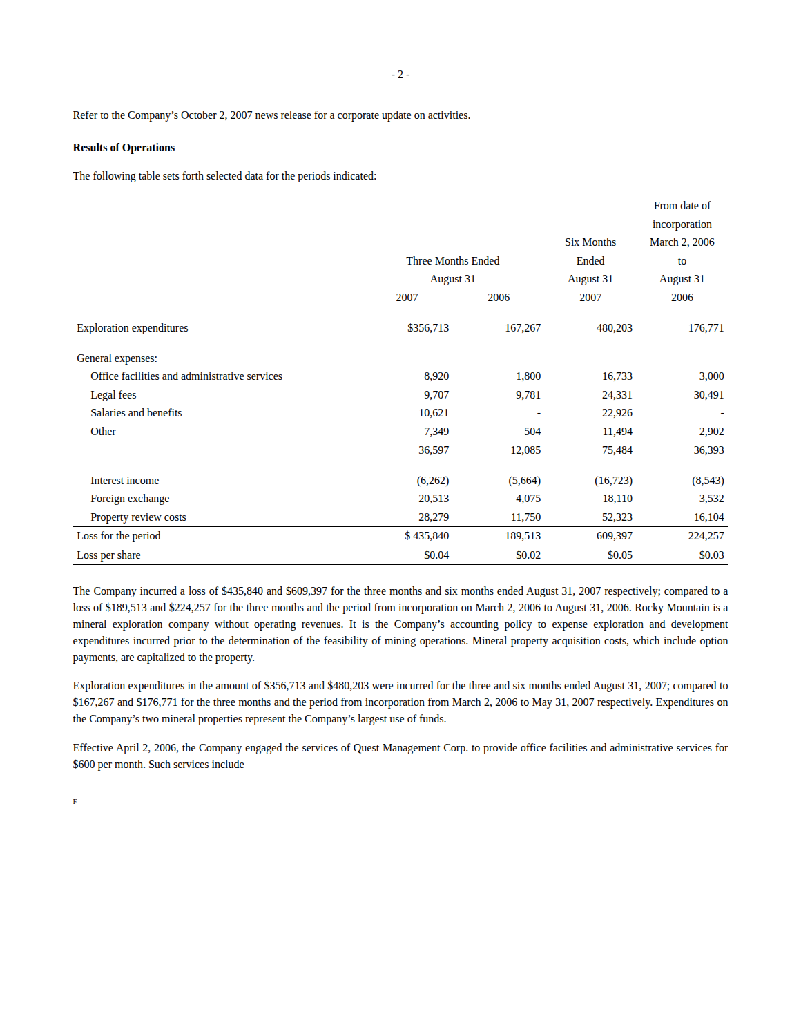- 2 -
Refer to the Company’s October 2, 2007 news release for a corporate update on activities.
Results of Operations
The following table sets forth selected data for the periods indicated:
| | | | | From date of |
| | | | | incorporation |
| | | | Six Months | March 2, 2006 |
| | Three Months Ended | Ended | to |
| | August 31 | August 31 | August 31 |
| | 2007 | 2006 | 2007 | 2006 |
| Exploration expenditures | $356,713 | 167,267 | 480,203 | 176,771 |
| General expenses: | | | | |
| Office facilities and administrative services | 8,920 | 1,800 | 16,733 | 3,000 |
| Legal fees | 9,707 | 9,781 | 24,331 | 30,491 |
| Salaries and benefits | 10,621 | - | 22,926 | - |
| Other | 7,349 | 504 | 11,494 | 2,902 |
| | 36,597 | 12,085 | 75,484 | 36,393 |
| Interest income | (6,262) | (5,664) | (16,723) | (8,543) |
| Foreign exchange | 20,513 | 4,075 | 18,110 | 3,532 |
| Property review costs | 28,279 | 11,750 | 52,323 | 16,104 |
| Loss for the period | $ 435,840 | 189,513 | 609,397 | 224,257 |
| Loss per share | $0.04 | $0.02 | $0.05 | $0.03 |
The Company incurred a loss of $435,840 and $609,397 for the three months and six months ended August 31, 2007 respectively; compared to a loss of $189,513 and $224,257 for the three months and the period from incorporation on March 2, 2006 to August 31, 2006. Rocky Mountain is a mineral exploration company without operating revenues. It is the Company’s accounting policy to expense exploration and development expenditures incurred prior to the determination of the feasibility of mining operations. Mineral property acquisition costs, which include option payments, are capitalized to the property.
Exploration expenditures in the amount of $356,713 and $480,203 were incurred for the three and six months ended August 31, 2007; compared to $167,267 and $176,771 for the three months and the period from incorporation from March 2, 2006 to May 31, 2007 respectively. Expenditures on the Company’s two mineral properties represent the Company’s largest use of funds.
Effective April 2, 2006, the Company engaged the services of Quest Management Corp. to provide office facilities and administrative services for $600 per month. Such services include
F